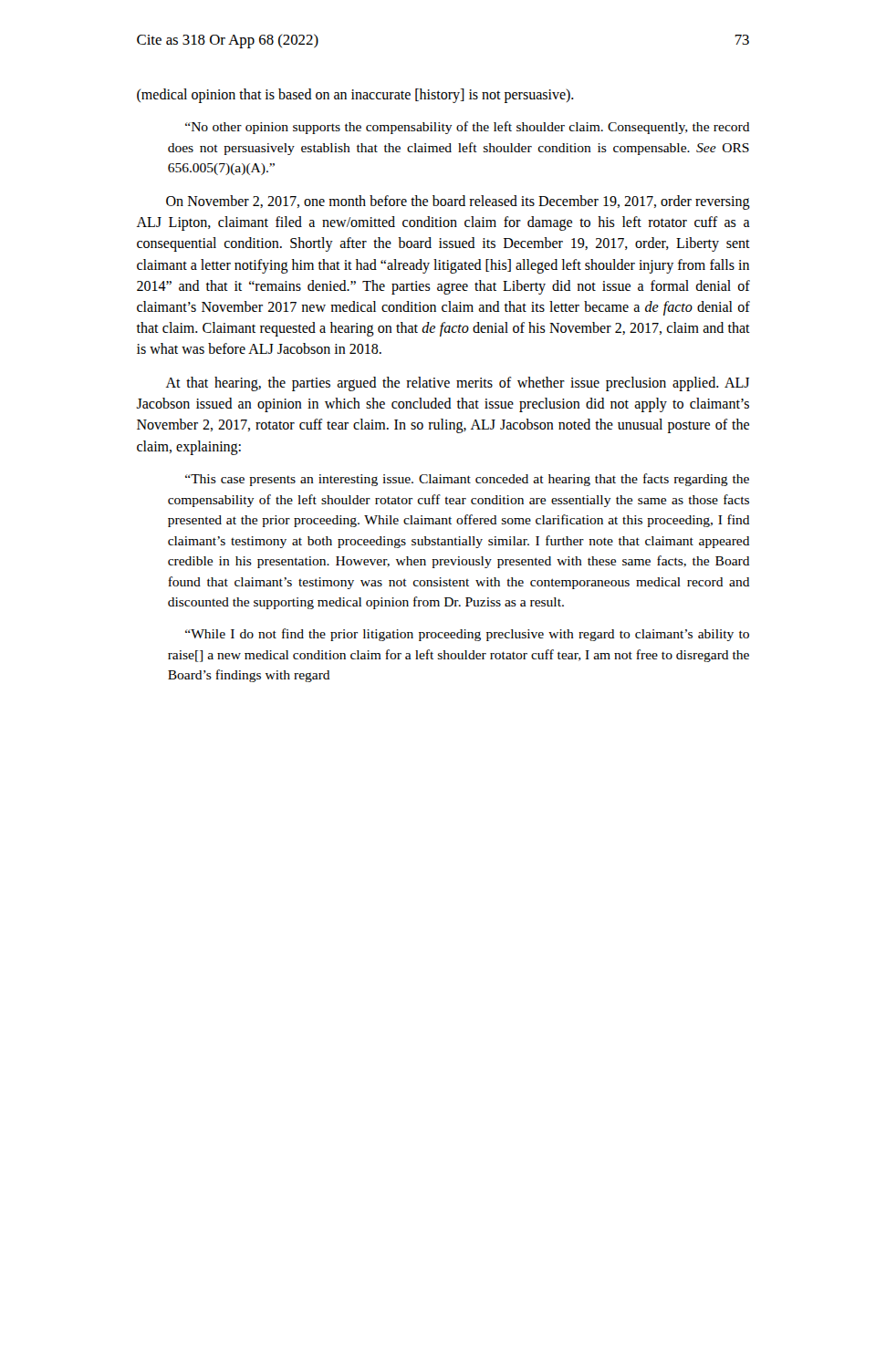Cite as 318 Or App 68 (2022) 73
(medical opinion that is based on an inaccurate [history] is not persuasive).
“No other opinion supports the compensability of the left shoulder claim. Consequently, the record does not persuasively establish that the claimed left shoulder condition is compensable. See ORS 656.005(7)(a)(A).”
On November 2, 2017, one month before the board released its December 19, 2017, order reversing ALJ Lipton, claimant filed a new/omitted condition claim for damage to his left rotator cuff as a consequential condition. Shortly after the board issued its December 19, 2017, order, Liberty sent claimant a letter notifying him that it had “already litigated [his] alleged left shoulder injury from falls in 2014” and that it “remains denied.” The parties agree that Liberty did not issue a formal denial of claimant’s November 2017 new medical condition claim and that its letter became a de facto denial of that claim. Claimant requested a hearing on that de facto denial of his November 2, 2017, claim and that is what was before ALJ Jacobson in 2018.
At that hearing, the parties argued the relative merits of whether issue preclusion applied. ALJ Jacobson issued an opinion in which she concluded that issue preclusion did not apply to claimant’s November 2, 2017, rotator cuff tear claim. In so ruling, ALJ Jacobson noted the unusual posture of the claim, explaining:
“This case presents an interesting issue. Claimant conceded at hearing that the facts regarding the compensability of the left shoulder rotator cuff tear condition are essentially the same as those facts presented at the prior proceeding. While claimant offered some clarification at this proceeding, I find claimant’s testimony at both proceedings substantially similar. I further note that claimant appeared credible in his presentation. However, when previously presented with these same facts, the Board found that claimant’s testimony was not consistent with the contemporaneous medical record and discounted the supporting medical opinion from Dr. Puziss as a result.
“While I do not find the prior litigation proceeding preclusive with regard to claimant’s ability to raise[] a new medical condition claim for a left shoulder rotator cuff tear, I am not free to disregard the Board’s findings with regard